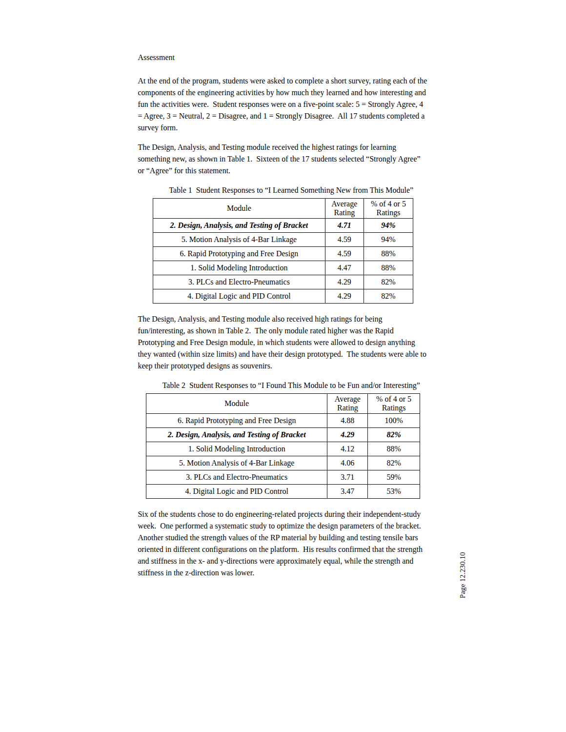Assessment
At the end of the program, students were asked to complete a short survey, rating each of the components of the engineering activities by how much they learned and how interesting and fun the activities were. Student responses were on a five-point scale: 5 = Strongly Agree, 4 = Agree, 3 = Neutral, 2 = Disagree, and 1 = Strongly Disagree. All 17 students completed a survey form.
The Design, Analysis, and Testing module received the highest ratings for learning something new, as shown in Table 1. Sixteen of the 17 students selected “Strongly Agree” or “Agree” for this statement.
Table 1 Student Responses to “I Learned Something New from This Module”
| Module | Average Rating | % of 4 or 5 Ratings |
| --- | --- | --- |
| 2. Design, Analysis, and Testing of Bracket | 4.71 | 94% |
| 5. Motion Analysis of 4-Bar Linkage | 4.59 | 94% |
| 6. Rapid Prototyping and Free Design | 4.59 | 88% |
| 1. Solid Modeling Introduction | 4.47 | 88% |
| 3. PLCs and Electro-Pneumatics | 4.29 | 82% |
| 4. Digital Logic and PID Control | 4.29 | 82% |
The Design, Analysis, and Testing module also received high ratings for being fun/interesting, as shown in Table 2. The only module rated higher was the Rapid Prototyping and Free Design module, in which students were allowed to design anything they wanted (within size limits) and have their design prototyped. The students were able to keep their prototyped designs as souvenirs.
Table 2 Student Responses to “I Found This Module to be Fun and/or Interesting”
| Module | Average Rating | % of 4 or 5 Ratings |
| --- | --- | --- |
| 6. Rapid Prototyping and Free Design | 4.88 | 100% |
| 2. Design, Analysis, and Testing of Bracket | 4.29 | 82% |
| 1. Solid Modeling Introduction | 4.12 | 88% |
| 5. Motion Analysis of 4-Bar Linkage | 4.06 | 82% |
| 3. PLCs and Electro-Pneumatics | 3.71 | 59% |
| 4. Digital Logic and PID Control | 3.47 | 53% |
Six of the students chose to do engineering-related projects during their independent-study week. One performed a systematic study to optimize the design parameters of the bracket. Another studied the strength values of the RP material by building and testing tensile bars oriented in different configurations on the platform. His results confirmed that the strength and stiffness in the x- and y-directions were approximately equal, while the strength and stiffness in the z-direction was lower.
Page 12.230.10